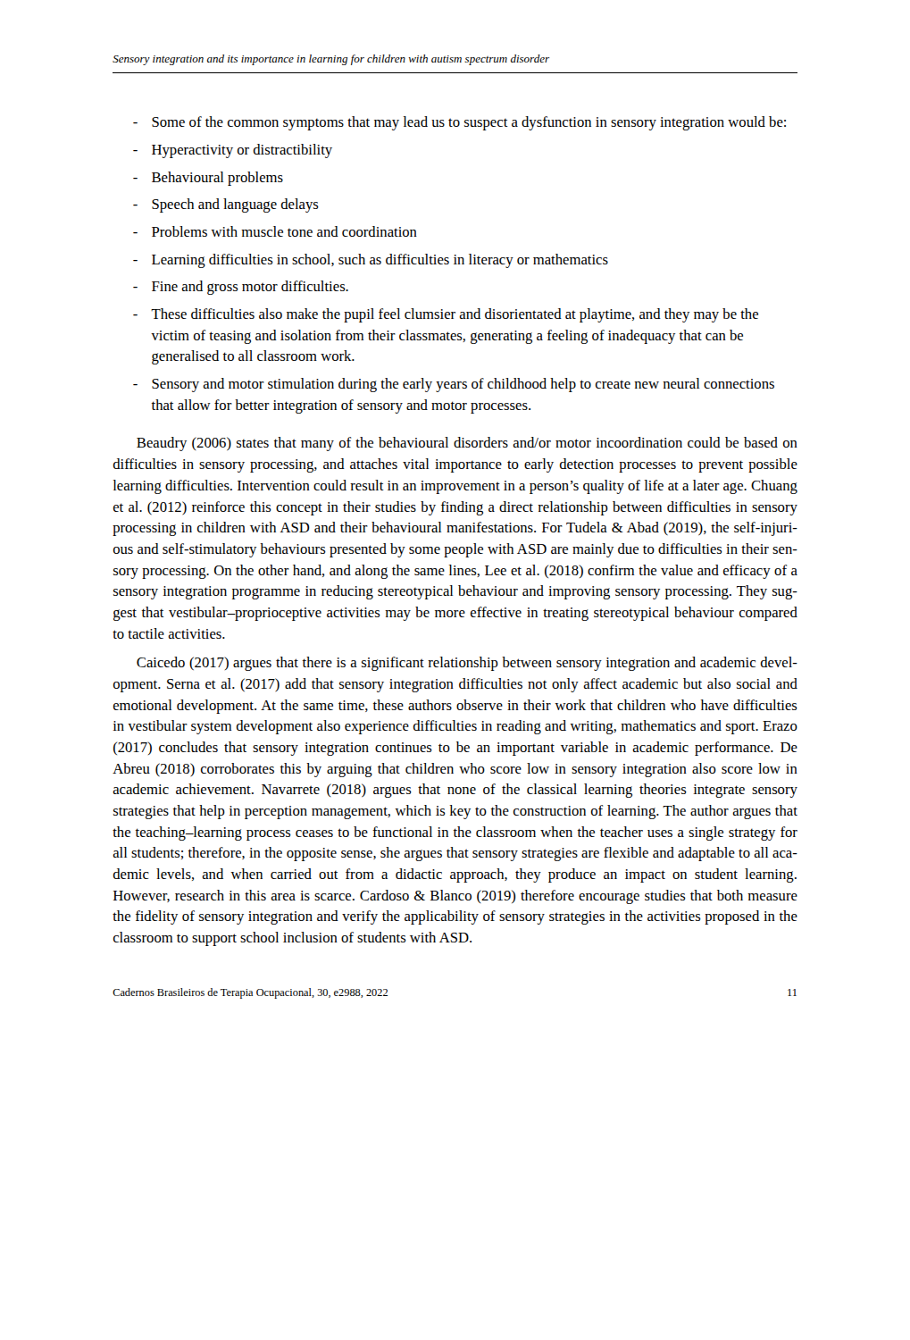Sensory integration and its importance in learning for children with autism spectrum disorder
Some of the common symptoms that may lead us to suspect a dysfunction in sensory integration would be:
Hyperactivity or distractibility
Behavioural problems
Speech and language delays
Problems with muscle tone and coordination
Learning difficulties in school, such as difficulties in literacy or mathematics
Fine and gross motor difficulties.
These difficulties also make the pupil feel clumsier and disorientated at playtime, and they may be the victim of teasing and isolation from their classmates, generating a feeling of inadequacy that can be generalised to all classroom work.
Sensory and motor stimulation during the early years of childhood help to create new neural connections that allow for better integration of sensory and motor processes.
Beaudry (2006) states that many of the behavioural disorders and/or motor incoordination could be based on difficulties in sensory processing, and attaches vital importance to early detection processes to prevent possible learning difficulties. Intervention could result in an improvement in a person’s quality of life at a later age. Chuang et al. (2012) reinforce this concept in their studies by finding a direct relationship between difficulties in sensory processing in children with ASD and their behavioural manifestations. For Tudela & Abad (2019), the self-injurious and self-stimulatory behaviours presented by some people with ASD are mainly due to difficulties in their sensory processing. On the other hand, and along the same lines, Lee et al. (2018) confirm the value and efficacy of a sensory integration programme in reducing stereotypical behaviour and improving sensory processing. They suggest that vestibular–proprioceptive activities may be more effective in treating stereotypical behaviour compared to tactile activities.
Caicedo (2017) argues that there is a significant relationship between sensory integration and academic development. Serna et al. (2017) add that sensory integration difficulties not only affect academic but also social and emotional development. At the same time, these authors observe in their work that children who have difficulties in vestibular system development also experience difficulties in reading and writing, mathematics and sport. Erazo (2017) concludes that sensory integration continues to be an important variable in academic performance. De Abreu (2018) corroborates this by arguing that children who score low in sensory integration also score low in academic achievement. Navarrete (2018) argues that none of the classical learning theories integrate sensory strategies that help in perception management, which is key to the construction of learning. The author argues that the teaching–learning process ceases to be functional in the classroom when the teacher uses a single strategy for all students; therefore, in the opposite sense, she argues that sensory strategies are flexible and adaptable to all academic levels, and when carried out from a didactic approach, they produce an impact on student learning. However, research in this area is scarce. Cardoso & Blanco (2019) therefore encourage studies that both measure the fidelity of sensory integration and verify the applicability of sensory strategies in the activities proposed in the classroom to support school inclusion of students with ASD.
Cadernos Brasileiros de Terapia Ocupacional, 30, e2988, 2022 11